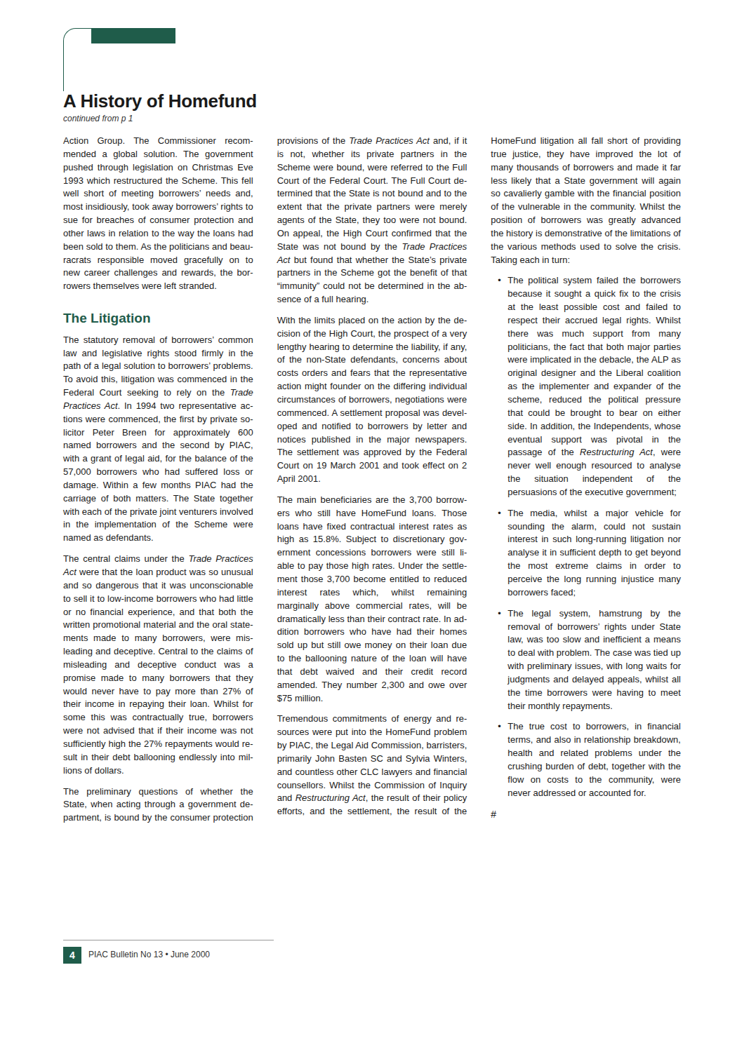A History of Homefund
continued from p 1
Action Group. The Commissioner recommended a global solution. The government pushed through legislation on Christmas Eve 1993 which restructured the Scheme. This fell well short of meeting borrowers’ needs and, most insidiously, took away borrowers’ rights to sue for breaches of consumer protection and other laws in relation to the way the loans had been sold to them. As the politicians and beauracrats responsible moved gracefully on to new career challenges and rewards, the borrowers themselves were left stranded.
The Litigation
The statutory removal of borrowers’ common law and legislative rights stood firmly in the path of a legal solution to borrowers’ problems. To avoid this, litigation was commenced in the Federal Court seeking to rely on the Trade Practices Act. In 1994 two representative actions were commenced, the first by private solicitor Peter Breen for approximately 600 named borrowers and the second by PIAC, with a grant of legal aid, for the balance of the 57,000 borrowers who had suffered loss or damage. Within a few months PIAC had the carriage of both matters. The State together with each of the private joint venturers involved in the implementation of the Scheme were named as defendants.
The central claims under the Trade Practices Act were that the loan product was so unusual and so dangerous that it was unconscionable to sell it to low-income borrowers who had little or no financial experience, and that both the written promotional material and the oral statements made to many borrowers, were misleading and deceptive. Central to the claims of misleading and deceptive conduct was a promise made to many borrowers that they would never have to pay more than 27% of their income in repaying their loan. Whilst for some this was contractually true, borrowers were not advised that if their income was not sufficiently high the 27% repayments would result in their debt ballooning endlessly into millions of dollars.
The preliminary questions of whether the State, when acting through a government department, is bound by the consumer protection provisions of the Trade Practices Act and, if it is not, whether its private partners in the Scheme were bound, were referred to the Full Court of the Federal Court. The Full Court determined that the State is not bound and to the extent that the private partners were merely agents of the State, they too were not bound. On appeal, the High Court confirmed that the State was not bound by the Trade Practices Act but found that whether the State’s private partners in the Scheme got the benefit of that “immunity” could not be determined in the absence of a full hearing.
With the limits placed on the action by the decision of the High Court, the prospect of a very lengthy hearing to determine the liability, if any, of the non-State defendants, concerns about costs orders and fears that the representative action might founder on the differing individual circumstances of borrowers, negotiations were commenced. A settlement proposal was developed and notified to borrowers by letter and notices published in the major newspapers. The settlement was approved by the Federal Court on 19 March 2001 and took effect on 2 April 2001.
The main beneficiaries are the 3,700 borrowers who still have HomeFund loans. Those loans have fixed contractual interest rates as high as 15.8%. Subject to discretionary government concessions borrowers were still liable to pay those high rates. Under the settlement those 3,700 become entitled to reduced interest rates which, whilst remaining marginally above commercial rates, will be dramatically less than their contract rate. In addition borrowers who have had their homes sold up but still owe money on their loan due to the ballooning nature of the loan will have that debt waived and their credit record amended. They number 2,300 and owe over $75 million.
Tremendous commitments of energy and resources were put into the HomeFund problem by PIAC, the Legal Aid Commission, barristers, primarily John Basten SC and Sylvia Winters, and countless other CLC lawyers and financial counsellors. Whilst the Commission of Inquiry and Restructuring Act, the result of their policy efforts, and the settlement, the result of the HomeFund litigation all fall short of providing true justice, they have improved the lot of many thousands of borrowers and made it far less likely that a State government will again so cavalierly gamble with the financial position of the vulnerable in the community. Whilst the position of borrowers was greatly advanced the history is demonstrative of the limitations of the various methods used to solve the crisis. Taking each in turn:
The political system failed the borrowers because it sought a quick fix to the crisis at the least possible cost and failed to respect their accrued legal rights. Whilst there was much support from many politicians, the fact that both major parties were implicated in the debacle, the ALP as original designer and the Liberal coalition as the implementer and expander of the scheme, reduced the political pressure that could be brought to bear on either side. In addition, the Independents, whose eventual support was pivotal in the passage of the Restructuring Act, were never well enough resourced to analyse the situation independent of the persuasions of the executive government;
The media, whilst a major vehicle for sounding the alarm, could not sustain interest in such long-running litigation nor analyse it in sufficient depth to get beyond the most extreme claims in order to perceive the long running injustice many borrowers faced;
The legal system, hamstrung by the removal of borrowers’ rights under State law, was too slow and inefficient a means to deal with problem. The case was tied up with preliminary issues, with long waits for judgments and delayed appeals, whilst all the time borrowers were having to meet their monthly repayments.
The true cost to borrowers, in financial terms, and also in relationship breakdown, health and related problems under the crushing burden of debt, together with the flow on costs to the community, were never addressed or accounted for.
#
4 PIAC Bulletin No 13 • June 2000